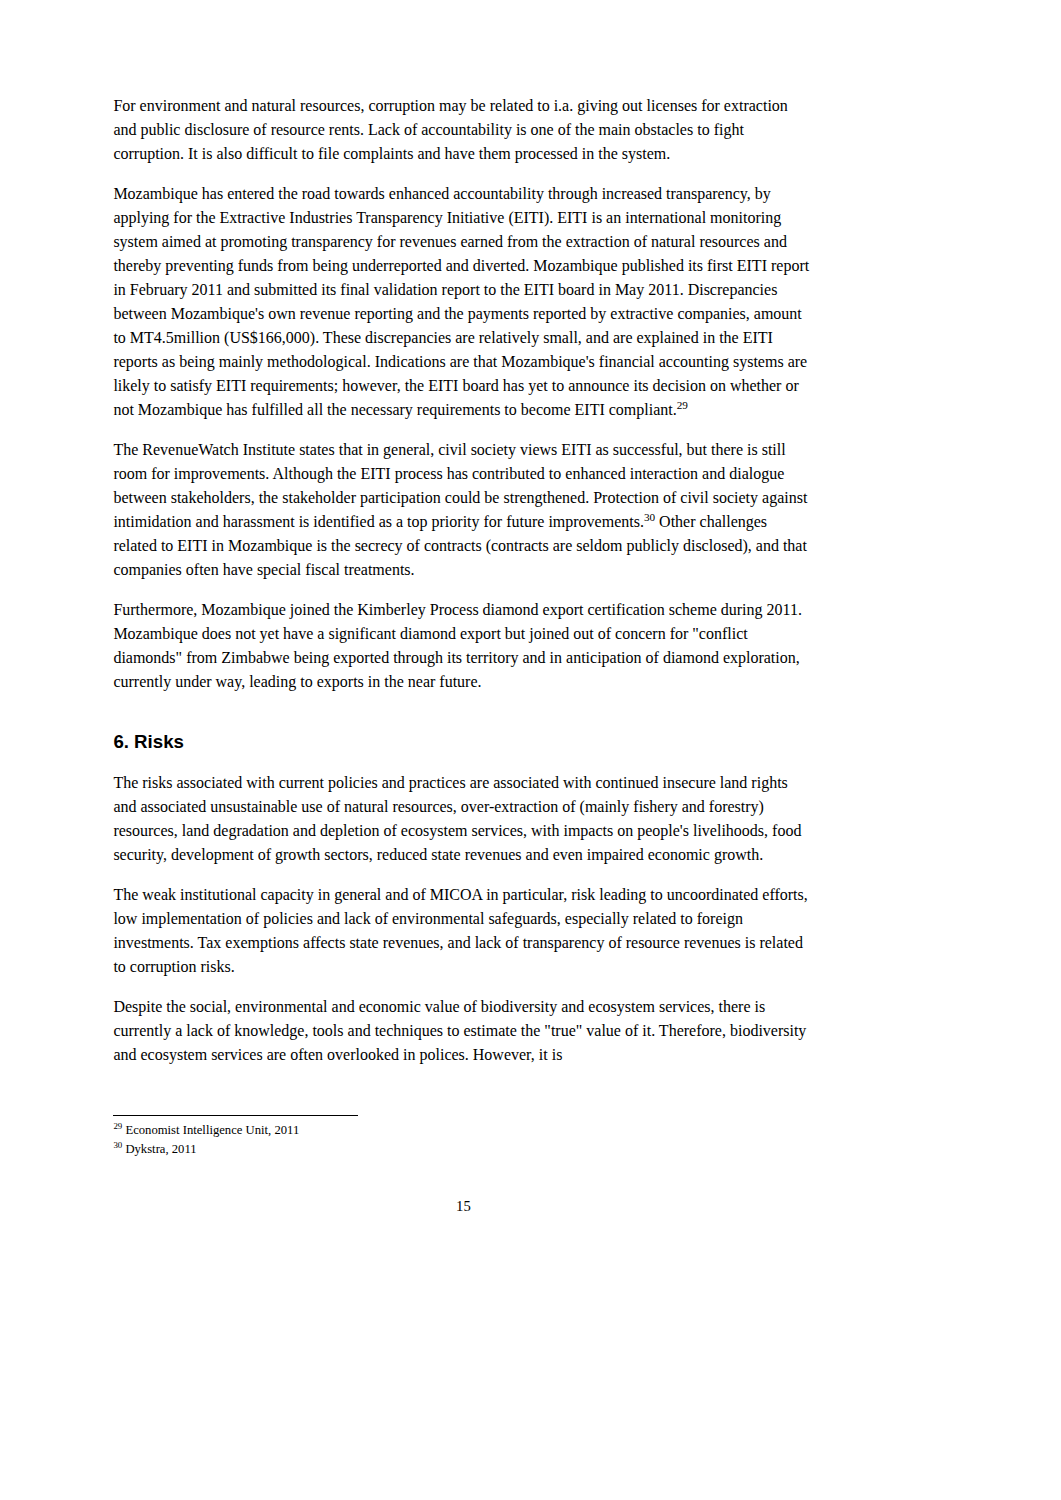For environment and natural resources, corruption may be related to i.a. giving out licenses for extraction and public disclosure of resource rents. Lack of accountability is one of the main obstacles to fight corruption. It is also difficult to file complaints and have them processed in the system.
Mozambique has entered the road towards enhanced accountability through increased transparency, by applying for the Extractive Industries Transparency Initiative (EITI). EITI is an international monitoring system aimed at promoting transparency for revenues earned from the extraction of natural resources and thereby preventing funds from being underreported and diverted. Mozambique published its first EITI report in February 2011 and submitted its final validation report to the EITI board in May 2011. Discrepancies between Mozambique's own revenue reporting and the payments reported by extractive companies, amount to MT4.5million (US$166,000). These discrepancies are relatively small, and are explained in the EITI reports as being mainly methodological. Indications are that Mozambique's financial accounting systems are likely to satisfy EITI requirements; however, the EITI board has yet to announce its decision on whether or not Mozambique has fulfilled all the necessary requirements to become EITI compliant.29
The RevenueWatch Institute states that in general, civil society views EITI as successful, but there is still room for improvements. Although the EITI process has contributed to enhanced interaction and dialogue between stakeholders, the stakeholder participation could be strengthened. Protection of civil society against intimidation and harassment is identified as a top priority for future improvements.30 Other challenges related to EITI in Mozambique is the secrecy of contracts (contracts are seldom publicly disclosed), and that companies often have special fiscal treatments.
Furthermore, Mozambique joined the Kimberley Process diamond export certification scheme during 2011. Mozambique does not yet have a significant diamond export but joined out of concern for "conflict diamonds" from Zimbabwe being exported through its territory and in anticipation of diamond exploration, currently under way, leading to exports in the near future.
6. Risks
The risks associated with current policies and practices are associated with continued insecure land rights and associated unsustainable use of natural resources, over-extraction of (mainly fishery and forestry) resources, land degradation and depletion of ecosystem services, with impacts on people's livelihoods, food security, development of growth sectors, reduced state revenues and even impaired economic growth.
The weak institutional capacity in general and of MICOA in particular, risk leading to uncoordinated efforts, low implementation of policies and lack of environmental safeguards, especially related to foreign investments. Tax exemptions affects state revenues, and lack of transparency of resource revenues is related to corruption risks.
Despite the social, environmental and economic value of biodiversity and ecosystem services, there is currently a lack of knowledge, tools and techniques to estimate the "true" value of it. Therefore, biodiversity and ecosystem services are often overlooked in polices. However, it is
29 Economist Intelligence Unit, 2011
30 Dykstra, 2011
15